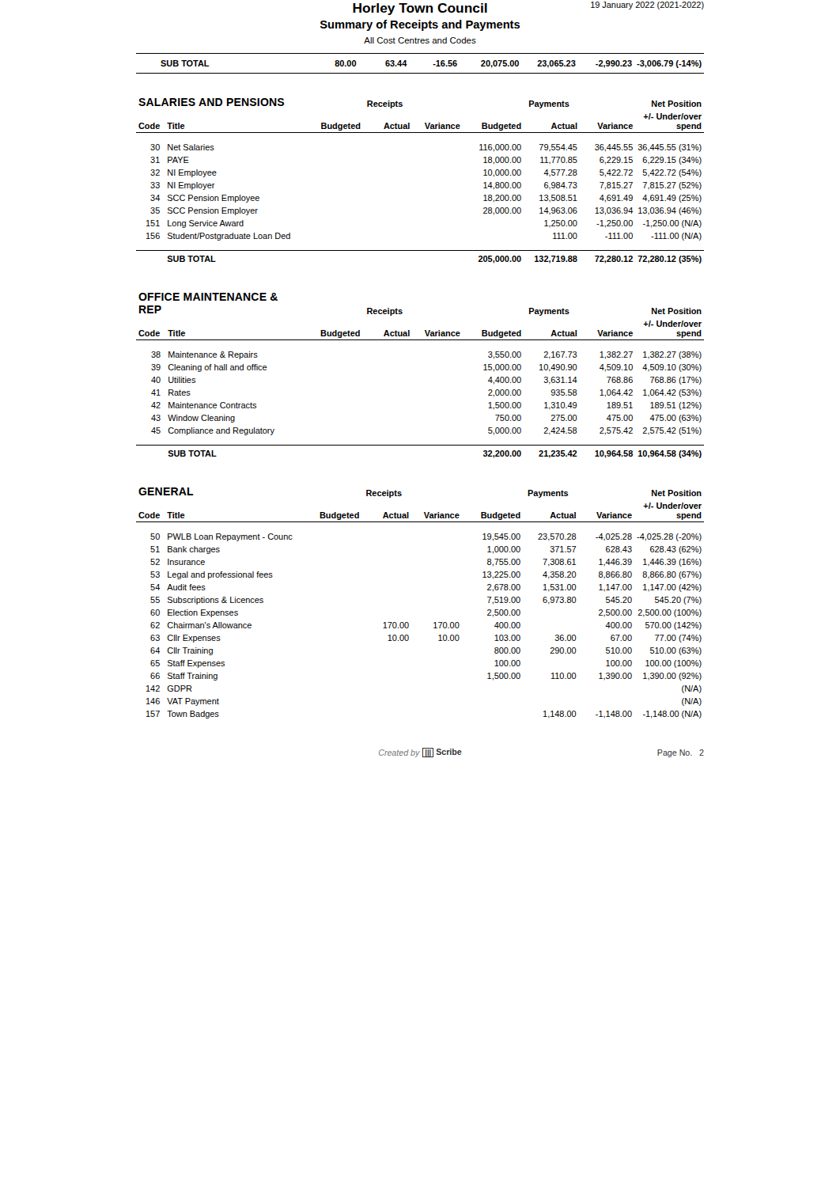19 January 2022 (2021-2022)
Horley Town Council
Summary of Receipts and Payments
All Cost Centres and Codes
| | SUB TOTAL | 80.00 | 63.44 | -16.56 | 20,075.00 | 23,065.23 | -2,990.23 | -3,006.79 (-14%) |
| SALARIES AND PENSIONS | Receipts | Payments | Net Position |
| Code | Title | Budgeted | Actual | Variance | Budgeted | Actual | Variance | +/- Under/over spend |
| 30 | Net Salaries | | | | 116,000.00 | 79,554.45 | 36,445.55 | 36,445.55 (31%) |
| 31 | PAYE | | | | 18,000.00 | 11,770.85 | 6,229.15 | 6,229.15 (34%) |
| 32 | NI Employee | | | | 10,000.00 | 4,577.28 | 5,422.72 | 5,422.72 (54%) |
| 33 | NI Employer | | | | 14,800.00 | 6,984.73 | 7,815.27 | 7,815.27 (52%) |
| 34 | SCC Pension Employee | | | | 18,200.00 | 13,508.51 | 4,691.49 | 4,691.49 (25%) |
| 35 | SCC Pension Employer | | | | 28,000.00 | 14,963.06 | 13,036.94 | 13,036.94 (46%) |
| 151 | Long Service Award | | | | | 1,250.00 | -1,250.00 | -1,250.00 (N/A) |
| 156 | Student/Postgraduate Loan Ded | | | | | 111.00 | -111.00 | -111.00 (N/A) |
| | SUB TOTAL | | | | 205,000.00 | 132,719.88 | 72,280.12 | 72,280.12 (35%) |
| OFFICE MAINTENANCE & REP | Receipts | Payments | Net Position |
| Code | Title | Budgeted | Actual | Variance | Budgeted | Actual | Variance | +/- Under/over spend |
| 38 | Maintenance & Repairs | | | | 3,550.00 | 2,167.73 | 1,382.27 | 1,382.27 (38%) |
| 39 | Cleaning of hall and office | | | | 15,000.00 | 10,490.90 | 4,509.10 | 4,509.10 (30%) |
| 40 | Utilities | | | | 4,400.00 | 3,631.14 | 768.86 | 768.86 (17%) |
| 41 | Rates | | | | 2,000.00 | 935.58 | 1,064.42 | 1,064.42 (53%) |
| 42 | Maintenance Contracts | | | | 1,500.00 | 1,310.49 | 189.51 | 189.51 (12%) |
| 43 | Window Cleaning | | | | 750.00 | 275.00 | 475.00 | 475.00 (63%) |
| 45 | Compliance and Regulatory | | | | 5,000.00 | 2,424.58 | 2,575.42 | 2,575.42 (51%) |
| | SUB TOTAL | | | | 32,200.00 | 21,235.42 | 10,964.58 | 10,964.58 (34%) |
| GENERAL | Receipts | Payments | Net Position |
| Code | Title | Budgeted | Actual | Variance | Budgeted | Actual | Variance | +/- Under/over spend |
| 50 | PWLB Loan Repayment - Counc | | | | 19,545.00 | 23,570.28 | -4,025.28 | -4,025.28 (-20%) |
| 51 | Bank charges | | | | 1,000.00 | 371.57 | 628.43 | 628.43 (62%) |
| 52 | Insurance | | | | 8,755.00 | 7,308.61 | 1,446.39 | 1,446.39 (16%) |
| 53 | Legal and professional fees | | | | 13,225.00 | 4,358.20 | 8,866.80 | 8,866.80 (67%) |
| 54 | Audit fees | | | | 2,678.00 | 1,531.00 | 1,147.00 | 1,147.00 (42%) |
| 55 | Subscriptions & Licences | | | | 7,519.00 | 6,973.80 | 545.20 | 545.20 (7%) |
| 60 | Election Expenses | | | | 2,500.00 | | 2,500.00 | 2,500.00 (100%) |
| 62 | Chairman's Allowance | | 170.00 | 170.00 | 400.00 | | 400.00 | 570.00 (142%) |
| 63 | Cllr Expenses | | 10.00 | 10.00 | 103.00 | 36.00 | 67.00 | 77.00 (74%) |
| 64 | Cllr Training | | | | 800.00 | 290.00 | 510.00 | 510.00 (63%) |
| 65 | Staff Expenses | | | | 100.00 | | 100.00 | 100.00 (100%) |
| 66 | Staff Training | | | | 1,500.00 | 110.00 | 1,390.00 | 1,390.00 (92%) |
| 142 | GDPR | | | | | | | (N/A) |
| 146 | VAT Payment | | | | | | | (N/A) |
| 157 | Town Badges | | | | | 1,148.00 | -1,148.00 | -1,148.00 (N/A) |
Created by |||Scribe Page No. 2